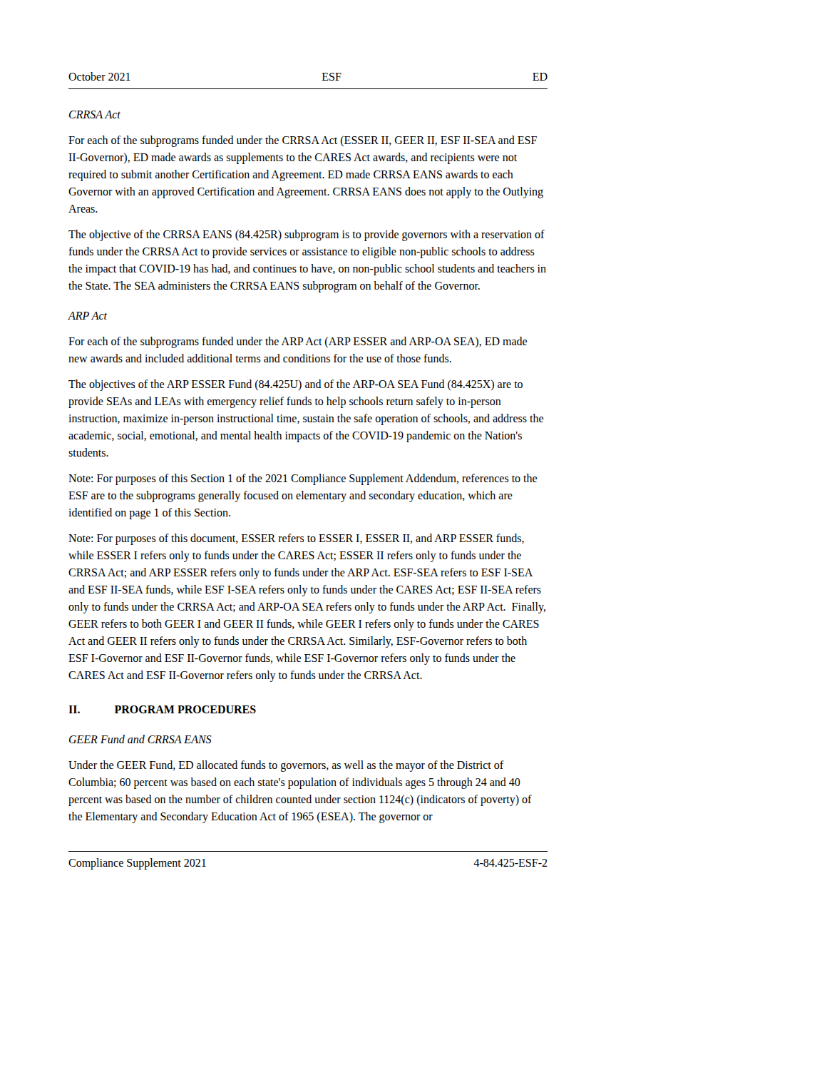October 2021
ESF
ED
CRRSA Act
For each of the subprograms funded under the CRRSA Act (ESSER II, GEER II, ESF II-SEA and ESF II-Governor), ED made awards as supplements to the CARES Act awards, and recipients were not required to submit another Certification and Agreement. ED made CRRSA EANS awards to each Governor with an approved Certification and Agreement. CRRSA EANS does not apply to the Outlying Areas.
The objective of the CRRSA EANS (84.425R) subprogram is to provide governors with a reservation of funds under the CRRSA Act to provide services or assistance to eligible non-public schools to address the impact that COVID-19 has had, and continues to have, on non-public school students and teachers in the State. The SEA administers the CRRSA EANS subprogram on behalf of the Governor.
ARP Act
For each of the subprograms funded under the ARP Act (ARP ESSER and ARP-OA SEA), ED made new awards and included additional terms and conditions for the use of those funds.
The objectives of the ARP ESSER Fund (84.425U) and of the ARP-OA SEA Fund (84.425X) are to provide SEAs and LEAs with emergency relief funds to help schools return safely to in-person instruction, maximize in-person instructional time, sustain the safe operation of schools, and address the academic, social, emotional, and mental health impacts of the COVID-19 pandemic on the Nation's students.
Note: For purposes of this Section 1 of the 2021 Compliance Supplement Addendum, references to the ESF are to the subprograms generally focused on elementary and secondary education, which are identified on page 1 of this Section.
Note: For purposes of this document, ESSER refers to ESSER I, ESSER II, and ARP ESSER funds, while ESSER I refers only to funds under the CARES Act; ESSER II refers only to funds under the CRRSA Act; and ARP ESSER refers only to funds under the ARP Act. ESF-SEA refers to ESF I-SEA and ESF II-SEA funds, while ESF I-SEA refers only to funds under the CARES Act; ESF II-SEA refers only to funds under the CRRSA Act; and ARP-OA SEA refers only to funds under the ARP Act. Finally, GEER refers to both GEER I and GEER II funds, while GEER I refers only to funds under the CARES Act and GEER II refers only to funds under the CRRSA Act. Similarly, ESF-Governor refers to both ESF I-Governor and ESF II-Governor funds, while ESF I-Governor refers only to funds under the CARES Act and ESF II-Governor refers only to funds under the CRRSA Act.
II. PROGRAM PROCEDURES
GEER Fund and CRRSA EANS
Under the GEER Fund, ED allocated funds to governors, as well as the mayor of the District of Columbia; 60 percent was based on each state's population of individuals ages 5 through 24 and 40 percent was based on the number of children counted under section 1124(c) (indicators of poverty) of the Elementary and Secondary Education Act of 1965 (ESEA). The governor or
Compliance Supplement 2021
4-84.425-ESF-2